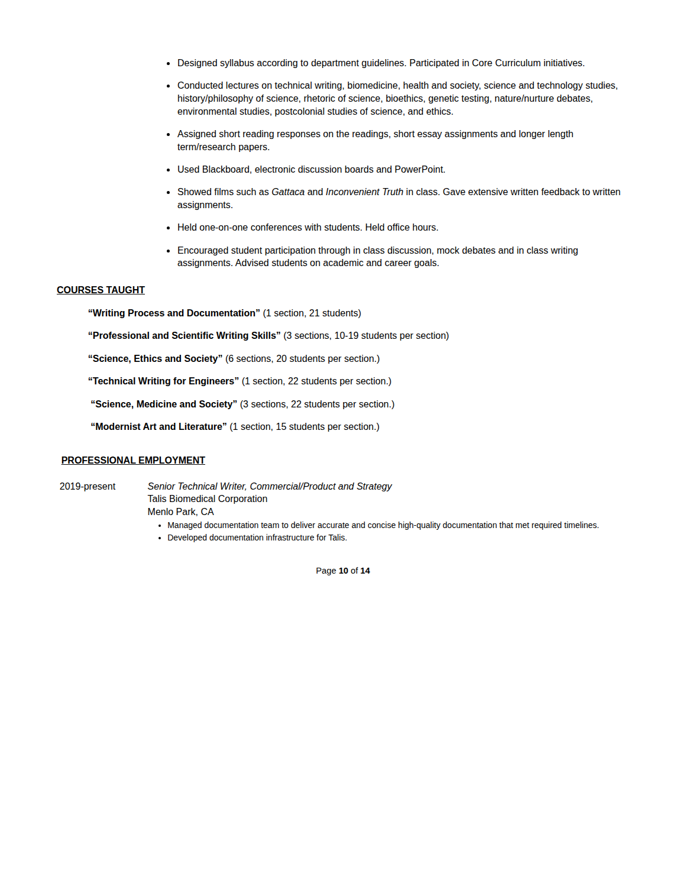Designed syllabus according to department guidelines. Participated in Core Curriculum initiatives.
Conducted lectures on technical writing, biomedicine, health and society, science and technology studies, history/philosophy of science, rhetoric of science, bioethics, genetic testing, nature/nurture debates, environmental studies, postcolonial studies of science, and ethics.
Assigned short reading responses on the readings, short essay assignments and longer length term/research papers.
Used Blackboard, electronic discussion boards and PowerPoint.
Showed films such as Gattaca and Inconvenient Truth in class. Gave extensive written feedback to written assignments.
Held one-on-one conferences with students. Held office hours.
Encouraged student participation through in class discussion, mock debates and in class writing assignments. Advised students on academic and career goals.
COURSES TAUGHT
“Writing Process and Documentation” (1 section, 21 students)
“Professional and Scientific Writing Skills” (3 sections, 10-19 students per section)
“Science, Ethics and Society” (6 sections, 20 students per section.)
“Technical Writing for Engineers” (1 section, 22 students per section.)
“Science, Medicine and Society” (3 sections, 22 students per section.)
“Modernist Art and Literature” (1 section, 15 students per section.)
PROFESSIONAL EMPLOYMENT
| 2019-present | Senior Technical Writer, Commercial/Product and Strategy Talis Biomedical Corporation Menlo Park, CA Managed documentation team to deliver accurate and concise high-quality documentation that met required timelines. Developed documentation infrastructure for Talis. |
Page 10 of 14